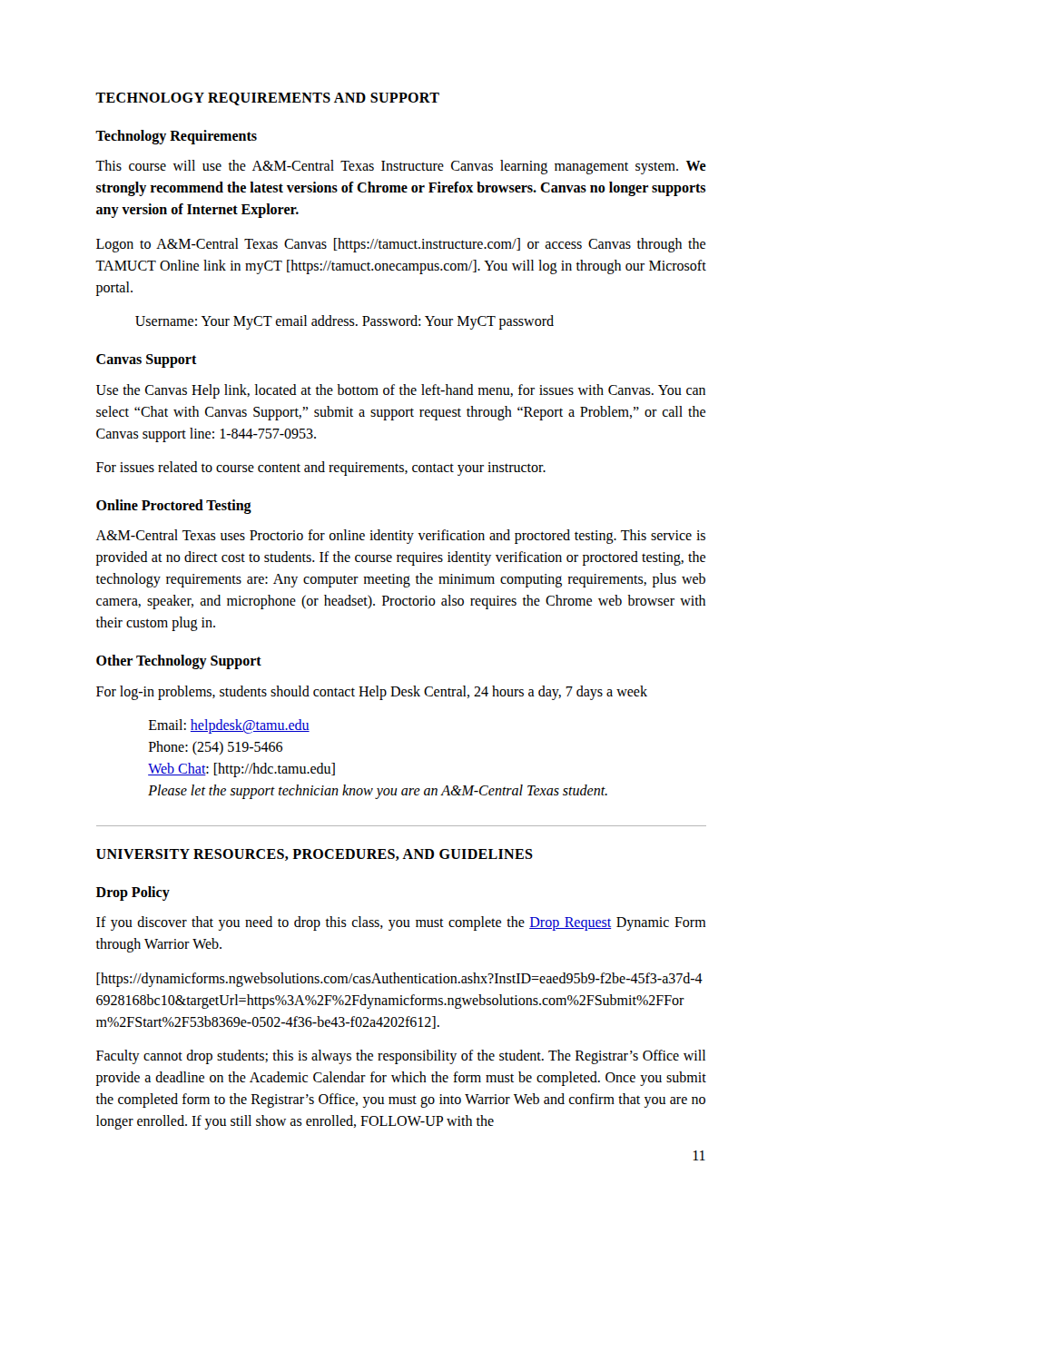TECHNOLOGY REQUIREMENTS AND SUPPORT
Technology Requirements
This course will use the A&M-Central Texas Instructure Canvas learning management system. We strongly recommend the latest versions of Chrome or Firefox browsers. Canvas no longer supports any version of Internet Explorer.
Logon to A&M-Central Texas Canvas [https://tamuct.instructure.com/] or access Canvas through the TAMUCT Online link in myCT [https://tamuct.onecampus.com/]. You will log in through our Microsoft portal.
Username: Your MyCT email address. Password: Your MyCT password
Canvas Support
Use the Canvas Help link, located at the bottom of the left-hand menu, for issues with Canvas. You can select “Chat with Canvas Support,” submit a support request through “Report a Problem,” or call the Canvas support line: 1-844-757-0953.
For issues related to course content and requirements, contact your instructor.
Online Proctored Testing
A&M-Central Texas uses Proctorio for online identity verification and proctored testing. This service is provided at no direct cost to students. If the course requires identity verification or proctored testing, the technology requirements are: Any computer meeting the minimum computing requirements, plus web camera, speaker, and microphone (or headset). Proctorio also requires the Chrome web browser with their custom plug in.
Other Technology Support
For log-in problems, students should contact Help Desk Central, 24 hours a day, 7 days a week
Email: helpdesk@tamu.edu
Phone: (254) 519-5466
Web Chat: [http://hdc.tamu.edu]
Please let the support technician know you are an A&M-Central Texas student.
UNIVERSITY RESOURCES, PROCEDURES, AND GUIDELINES
Drop Policy
If you discover that you need to drop this class, you must complete the Drop Request Dynamic Form through Warrior Web.
[https://dynamicforms.ngwebsolutions.com/casAuthentication.ashx?InstID=eaed95b9-f2be-45f3-a37d-46928168bc10&targetUrl=https%3A%2F%2Fdynamicforms.ngwebsolutions.com%2FSubmit%2FForm%2FStart%2F53b8369e-0502-4f36-be43-f02a4202f612].
Faculty cannot drop students; this is always the responsibility of the student. The Registrar’s Office will provide a deadline on the Academic Calendar for which the form must be completed. Once you submit the completed form to the Registrar’s Office, you must go into Warrior Web and confirm that you are no longer enrolled. If you still show as enrolled, FOLLOW-UP with the
11